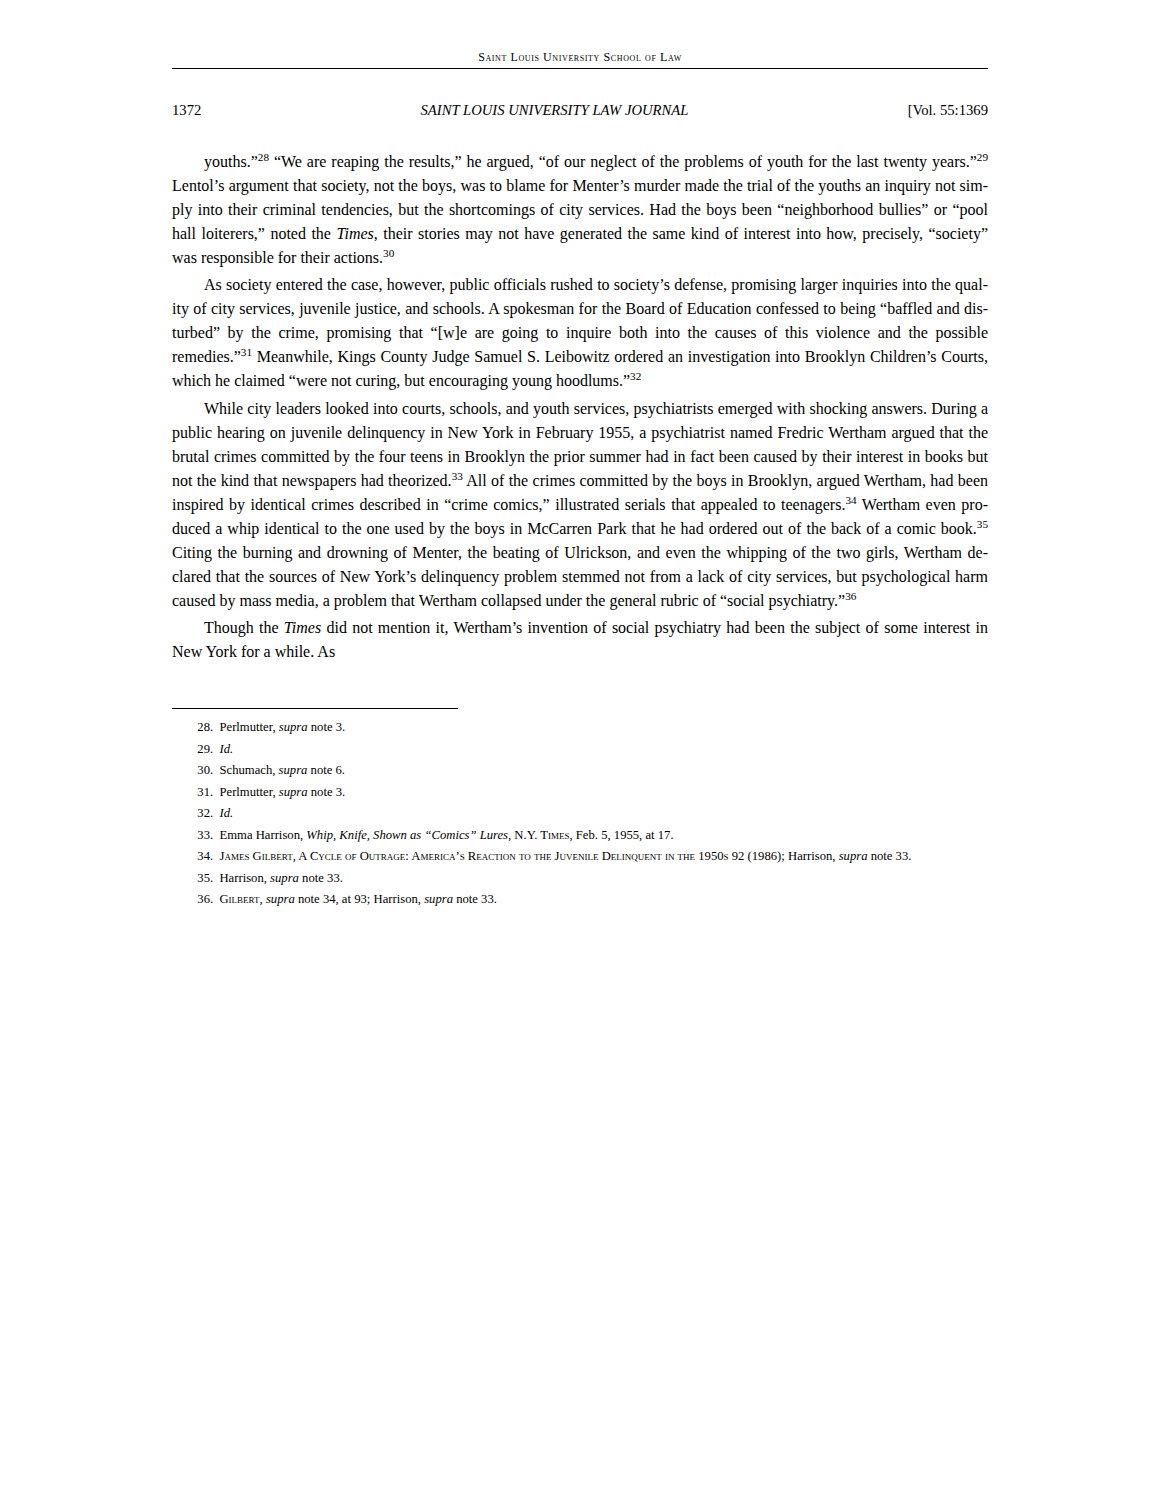Saint Louis University School of Law
1372 SAINT LOUIS UNIVERSITY LAW JOURNAL [Vol. 55:1369
youths.”28 “We are reaping the results,” he argued, “of our neglect of the problems of youth for the last twenty years.”29 Lentol’s argument that society, not the boys, was to blame for Menter’s murder made the trial of the youths an inquiry not simply into their criminal tendencies, but the shortcomings of city services. Had the boys been “neighborhood bullies” or “pool hall loiterers,” noted the Times, their stories may not have generated the same kind of interest into how, precisely, “society” was responsible for their actions.30
As society entered the case, however, public officials rushed to society’s defense, promising larger inquiries into the quality of city services, juvenile justice, and schools. A spokesman for the Board of Education confessed to being “baffled and disturbed” by the crime, promising that “[w]e are going to inquire both into the causes of this violence and the possible remedies.”31 Meanwhile, Kings County Judge Samuel S. Leibowitz ordered an investigation into Brooklyn Children’s Courts, which he claimed “were not curing, but encouraging young hoodlums.”32
While city leaders looked into courts, schools, and youth services, psychiatrists emerged with shocking answers. During a public hearing on juvenile delinquency in New York in February 1955, a psychiatrist named Fredric Wertham argued that the brutal crimes committed by the four teens in Brooklyn the prior summer had in fact been caused by their interest in books but not the kind that newspapers had theorized.33 All of the crimes committed by the boys in Brooklyn, argued Wertham, had been inspired by identical crimes described in “crime comics,” illustrated serials that appealed to teenagers.34 Wertham even produced a whip identical to the one used by the boys in McCarren Park that he had ordered out of the back of a comic book.35 Citing the burning and drowning of Menter, the beating of Ulrickson, and even the whipping of the two girls, Wertham declared that the sources of New York’s delinquency problem stemmed not from a lack of city services, but psychological harm caused by mass media, a problem that Wertham collapsed under the general rubric of “social psychiatry.”36
Though the Times did not mention it, Wertham’s invention of social psychiatry had been the subject of some interest in New York for a while. As
28. Perlmutter, supra note 3.
29. Id.
30. Schumach, supra note 6.
31. Perlmutter, supra note 3.
32. Id.
33. Emma Harrison, Whip, Knife, Shown as “Comics” Lures, N.Y. Times, Feb. 5, 1955, at 17.
34. James Gilbert, A Cycle of Outrage: America’s Reaction to the Juvenile Delinquent in the 1950s 92 (1986); Harrison, supra note 33.
35. Harrison, supra note 33.
36. Gilbert, supra note 34, at 93; Harrison, supra note 33.